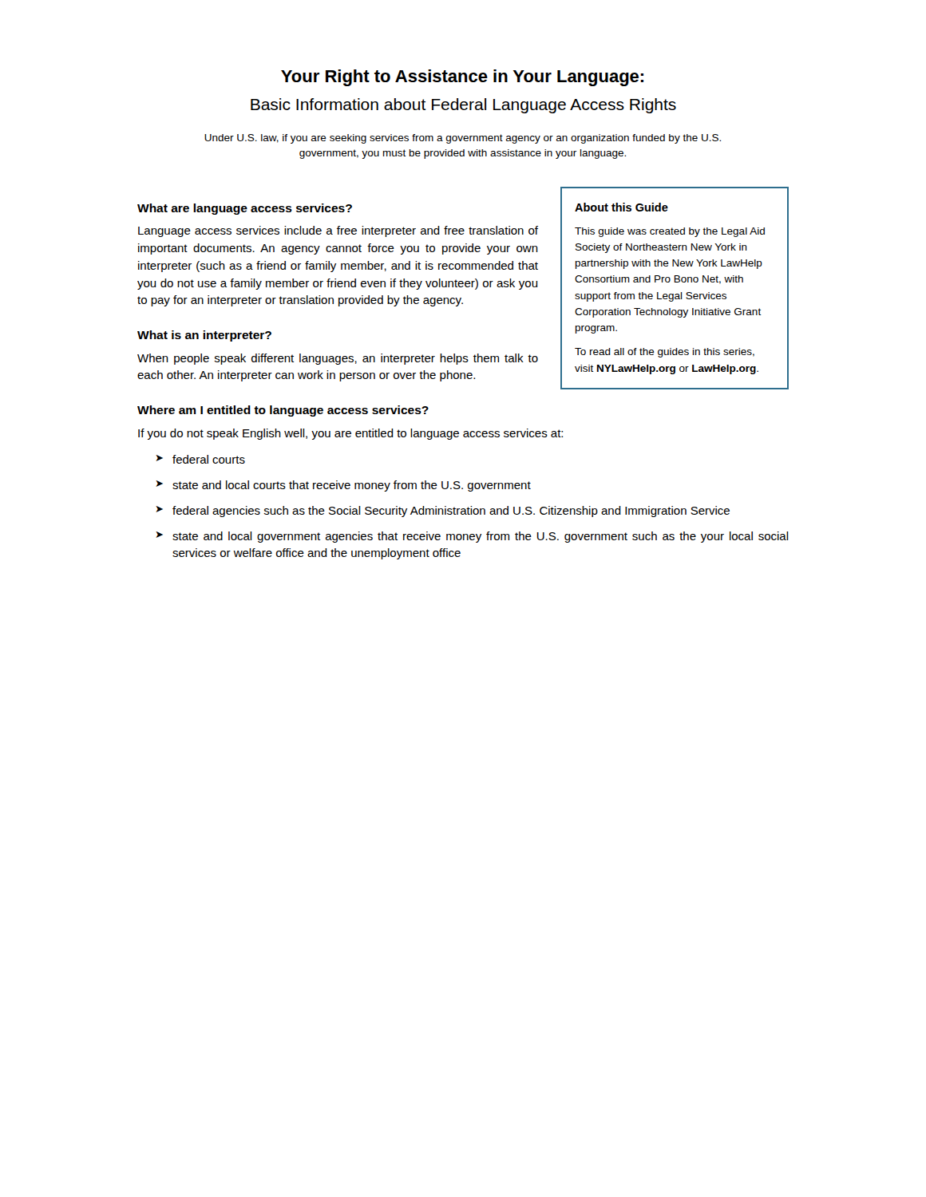Your Right to Assistance in Your Language: Basic Information about Federal Language Access Rights
Under U.S. law, if you are seeking services from a government agency or an organization funded by the U.S. government, you must be provided with assistance in your language.
About this Guide
This guide was created by the Legal Aid Society of Northeastern New York in partnership with the New York LawHelp Consortium and Pro Bono Net, with support from the Legal Services Corporation Technology Initiative Grant program.
To read all of the guides in this series, visit NYLawHelp.org or LawHelp.org.
What are language access services?
Language access services include a free interpreter and free translation of important documents. An agency cannot force you to provide your own interpreter (such as a friend or family member, and it is recommended that you do not use a family member or friend even if they volunteer) or ask you to pay for an interpreter or translation provided by the agency.
What is an interpreter?
When people speak different languages, an interpreter helps them talk to each other. An interpreter can work in person or over the phone.
Where am I entitled to language access services?
If you do not speak English well, you are entitled to language access services at:
federal courts
state and local courts that receive money from the U.S. government
federal agencies such as the Social Security Administration and U.S. Citizenship and Immigration Service
state and local government agencies that receive money from the U.S. government such as the your local social services or welfare office and the unemployment office